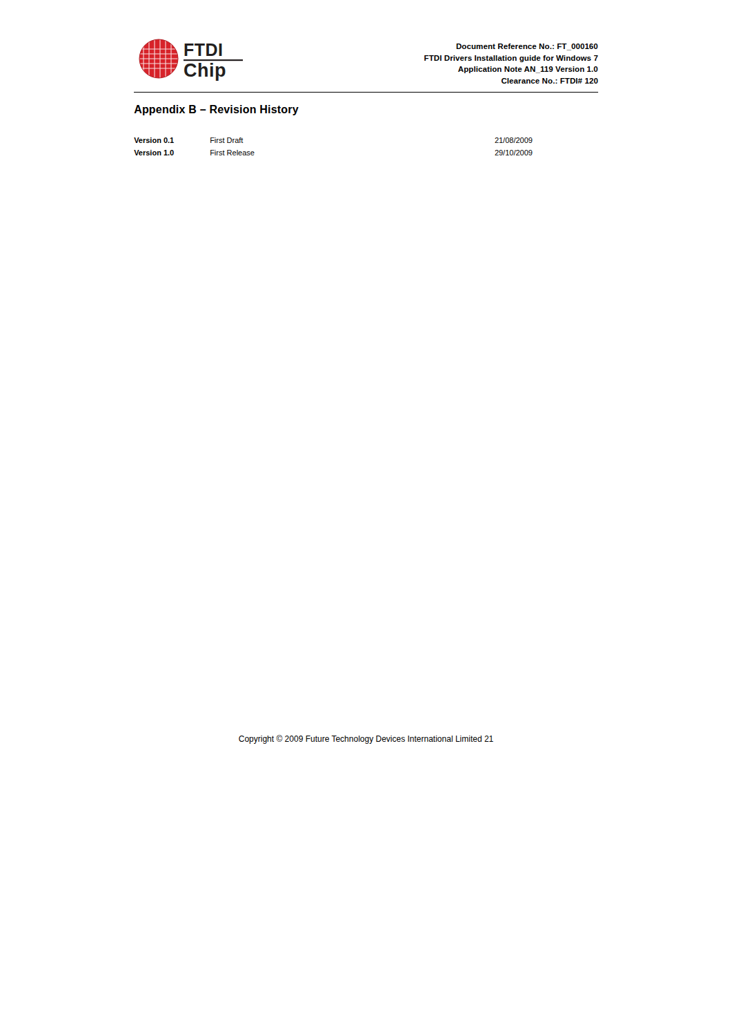FTDI Chip
Document Reference No.: FT_000160
FTDI Drivers Installation guide for Windows 7
Application Note AN_119 Version 1.0
Clearance No.: FTDI# 120
Appendix B – Revision History
| Version 0.1 | First Draft | 21/08/2009 |
| Version 1.0 | First Release | 29/10/2009 |
Copyright © 2009 Future Technology Devices International Limited 21